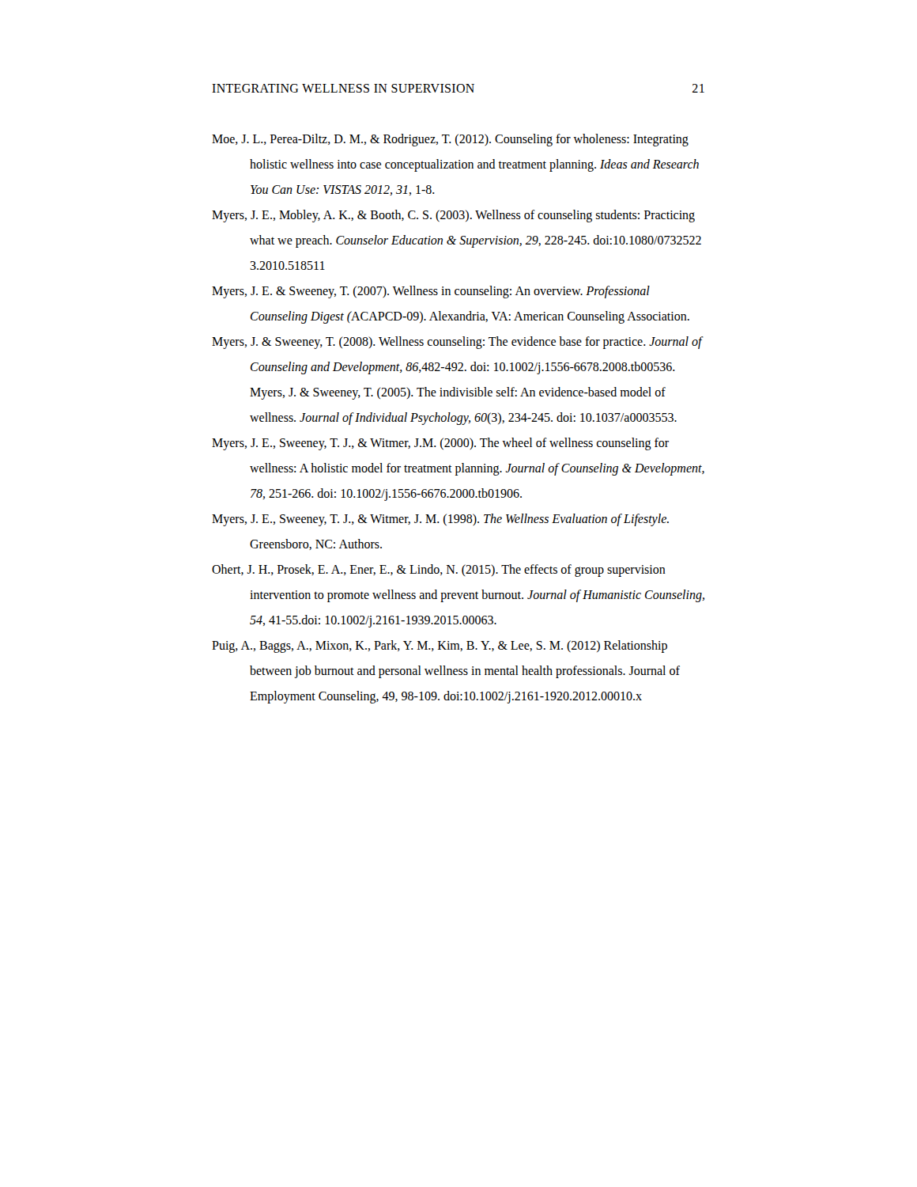Integrating Wellness in Supervision 21
Moe, J. L., Perea-Diltz, D. M., & Rodriguez, T. (2012). Counseling for wholeness: Integrating holistic wellness into case conceptualization and treatment planning. Ideas and Research You Can Use: VISTAS 2012, 31, 1-8.
Myers, J. E., Mobley, A. K., & Booth, C. S. (2003). Wellness of counseling students: Practicing what we preach. Counselor Education & Supervision, 29, 228-245. doi:10.1080/0732522 3.2010.518511
Myers, J. E. & Sweeney, T. (2007). Wellness in counseling: An overview. Professional Counseling Digest (ACAPCD-09). Alexandria, VA: American Counseling Association.
Myers, J. & Sweeney, T. (2008). Wellness counseling: The evidence base for practice. Journal of Counseling and Development, 86,482-492. doi: 10.1002/j.1556-6678.2008.tb00536. Myers, J. & Sweeney, T. (2005). The indivisible self: An evidence-based model of wellness. Journal of Individual Psychology, 60(3), 234-245. doi: 10.1037/a0003553.
Myers, J. E., Sweeney, T. J., & Witmer, J.M. (2000). The wheel of wellness counseling for wellness: A holistic model for treatment planning. Journal of Counseling & Development, 78, 251-266. doi: 10.1002/j.1556-6676.2000.tb01906.
Myers, J. E., Sweeney, T. J., & Witmer, J. M. (1998). The Wellness Evaluation of Lifestyle. Greensboro, NC: Authors.
Ohert, J. H., Prosek, E. A., Ener, E., & Lindo, N. (2015). The effects of group supervision intervention to promote wellness and prevent burnout. Journal of Humanistic Counseling, 54, 41-55.doi: 10.1002/j.2161-1939.2015.00063.
Puig, A., Baggs, A., Mixon, K., Park, Y. M., Kim, B. Y., & Lee, S. M. (2012) Relationship between job burnout and personal wellness in mental health professionals. Journal of Employment Counseling, 49, 98-109. doi:10.1002/j.2161-1920.2012.00010.x